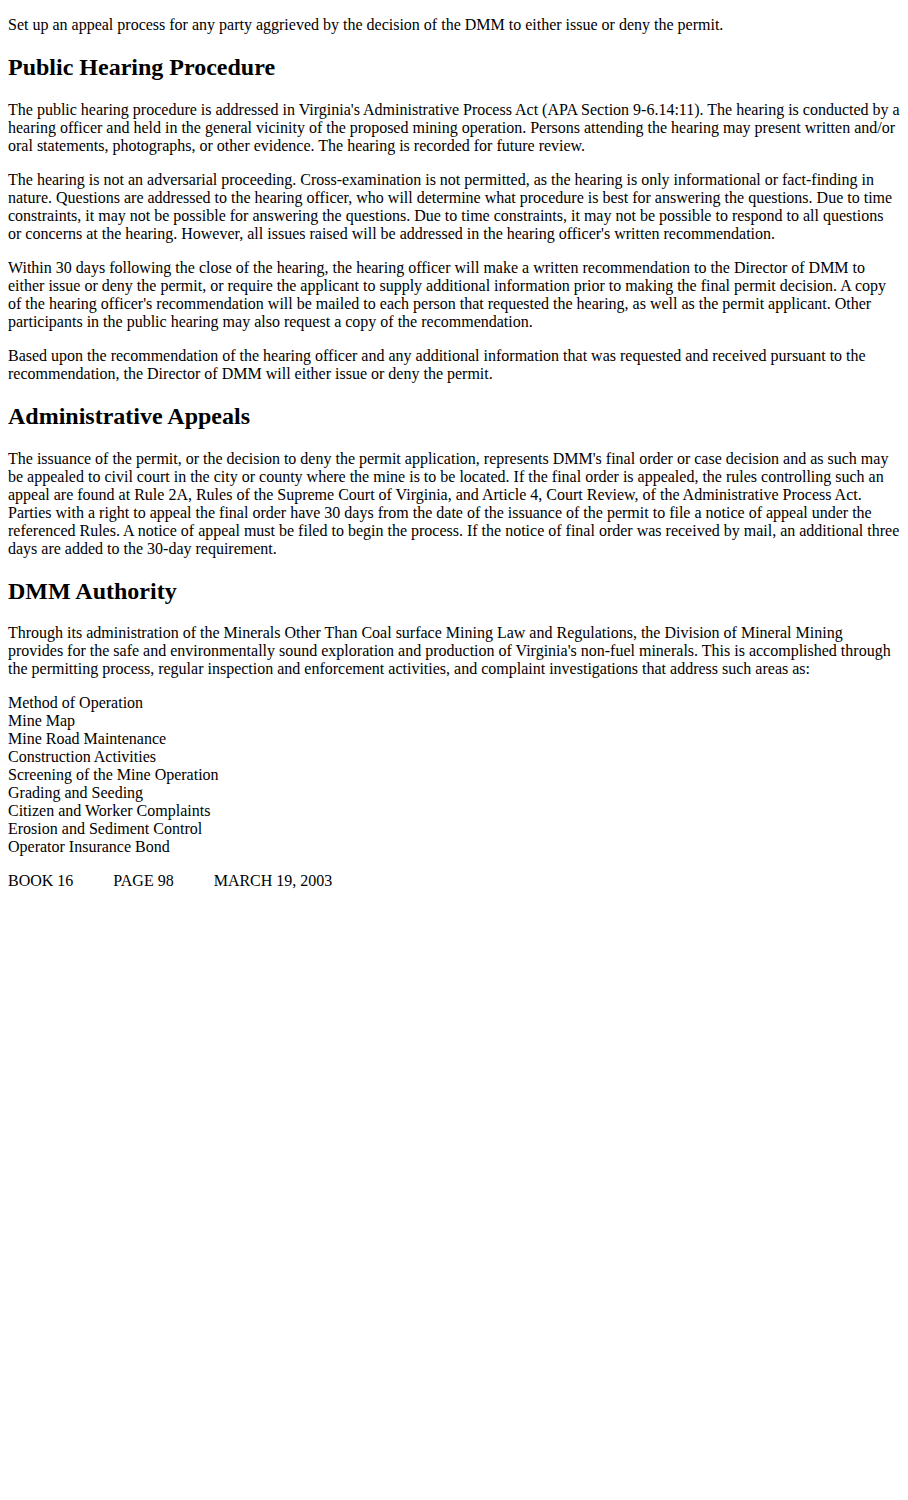Set up an appeal process for any party aggrieved by the decision of the DMM to either issue or deny the permit.
Public Hearing Procedure
The public hearing procedure is addressed in Virginia's Administrative Process Act (APA Section 9-6.14:11). The hearing is conducted by a hearing officer and held in the general vicinity of the proposed mining operation. Persons attending the hearing may present written and/or oral statements, photographs, or other evidence. The hearing is recorded for future review.
The hearing is not an adversarial proceeding. Cross-examination is not permitted, as the hearing is only informational or fact-finding in nature. Questions are addressed to the hearing officer, who will determine what procedure is best for answering the questions. Due to time constraints, it may not be possible for answering the questions. Due to time constraints, it may not be possible to respond to all questions or concerns at the hearing. However, all issues raised will be addressed in the hearing officer's written recommendation.
Within 30 days following the close of the hearing, the hearing officer will make a written recommendation to the Director of DMM to either issue or deny the permit, or require the applicant to supply additional information prior to making the final permit decision. A copy of the hearing officer's recommendation will be mailed to each person that requested the hearing, as well as the permit applicant. Other participants in the public hearing may also request a copy of the recommendation.
Based upon the recommendation of the hearing officer and any additional information that was requested and received pursuant to the recommendation, the Director of DMM will either issue or deny the permit.
Administrative Appeals
The issuance of the permit, or the decision to deny the permit application, represents DMM's final order or case decision and as such may be appealed to civil court in the city or county where the mine is to be located. If the final order is appealed, the rules controlling such an appeal are found at Rule 2A, Rules of the Supreme Court of Virginia, and Article 4, Court Review, of the Administrative Process Act. Parties with a right to appeal the final order have 30 days from the date of the issuance of the permit to file a notice of appeal under the referenced Rules. A notice of appeal must be filed to begin the process. If the notice of final order was received by mail, an additional three days are added to the 30-day requirement.
DMM Authority
Through its administration of the Minerals Other Than Coal surface Mining Law and Regulations, the Division of Mineral Mining provides for the safe and environmentally sound exploration and production of Virginia's non-fuel minerals. This is accomplished through the permitting process, regular inspection and enforcement activities, and complaint investigations that address such areas as:
Method of Operation
Mine Map
Mine Road Maintenance
Construction Activities
Screening of the Mine Operation
Grading and Seeding
Citizen and Worker Complaints
Erosion and Sediment Control
Operator Insurance Bond
BOOK 16 PAGE 98 MARCH 19, 2003